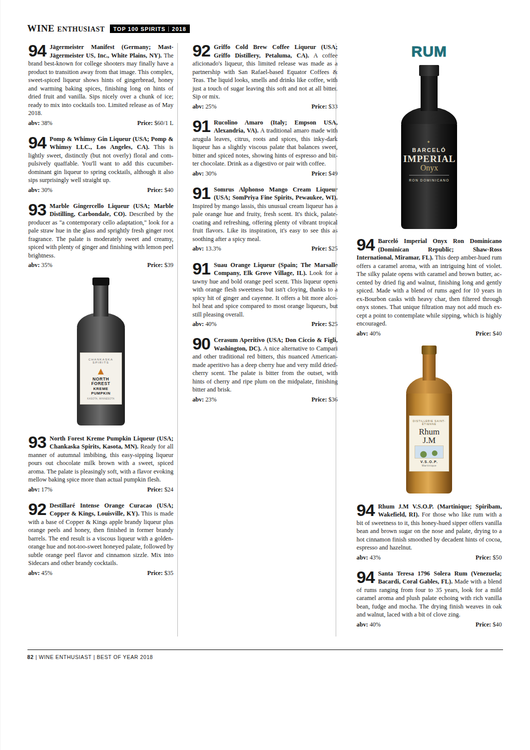Wine Enthusiast
Top 100 Spirits 2018
94 Jägermeister Manifest (Germany; Mast-Jägermeister US, Inc., White Plains, NY). The brand best-known for college shooters may finally have a product to transition away from that image. This complex, sweet-spiced liqueur shows hints of gingerbread, honey and warming baking spices, finishing long on hints of dried fruit and vanilla. Sips nicely over a chunk of ice; ready to mix into cocktails too. Limited release as of May 2018.
abv: 38% Price: $60/1 L
94 Pomp & Whimsy Gin Liqueur (USA; Pomp & Whimsy LLC., Los Angeles, CA). This is lightly sweet, distinctly (but not overly) floral and compulsively quaffable. You'll want to add this cucumber-dominant gin liqueur to spring cocktails, although it also sips surprisingly well straight up.
abv: 30% Price: $40
93 Marble Gingercello Liqueur (USA; Marble Distilling, Carbondale, CO). Described by the producer as "a contemporary cello adaptation," look for a pale straw hue in the glass and sprightly fresh ginger root fragrance. The palate is moderately sweet and creamy, spiced with plenty of ginger and finishing with lemon peel brightness.
abv: 35% Price: $39
Chankaska Spirits
▲
North Forest
Kreme
Pumpkin
Kasota, Minnesota
93 North Forest Kreme Pumpkin Liqueur (USA; Chankaska Spirits, Kasota, MN). Ready for all manner of autumnal imbibing, this easy-sipping liqueur pours out chocolate milk brown with a sweet, spiced aroma. The palate is pleasingly soft, with a flavor evoking mellow baking spice more than actual pumpkin flesh.
abv: 17% Price: $24
92 Destillaré Intense Orange Curacao (USA; Copper & Kings, Louisville, KY). This is made with a base of Copper & Kings apple brandy liqueur plus orange peels and honey, then finished in former brandy barrels. The end result is a viscous liqueur with a golden-orange hue and not-too-sweet honeyed palate, followed by subtle orange peel flavor and cinnamon sizzle. Mix into Sidecars and other brandy cocktails.
abv: 45% Price: $35
92 Griffo Cold Brew Coffee Liqueur (USA; Griffo Distillery, Petaluma, CA). A coffee aficionado's liqueur, this limited release was made as a partnership with San Rafael-based Equator Coffees & Teas. The liquid looks, smells and drinks like coffee, with just a touch of sugar leaving this soft and not at all bitter. Sip or mix.
abv: 25% Price: $33
91 Rucolino Amaro (Italy; Empson USA, Alexandria, VA). A traditional amaro made with arugula leaves, citrus, roots and spices, this inky-dark liqueur has a slightly viscous palate that balances sweet, bitter and spiced notes, showing hints of espresso and bitter chocolate. Drink as a digestivo or pair with coffee.
abv: 30% Price: $49
91 Somrus Alphonso Mango Cream Liqueur (USA; SomPriya Fine Spirits, Pewaukee, WI). Inspired by mango lassis, this unusual cream liqueur has a pale orange hue and fruity, fresh scent. It's thick, palate-coating and refreshing, offering plenty of vibrant tropical fruit flavors. Like its inspiration, it's easy to see this as soothing after a spicy meal.
abv: 13.3% Price: $25
91 Suau Orange Liqueur (Spain; The Marsalle Company, Elk Grove Village, IL). Look for a tawny hue and bold orange peel scent. This liqueur opens with orange flesh sweetness but isn't cloying, thanks to a spicy hit of ginger and cayenne. It offers a bit more alcohol heat and spice compared to most orange liqueurs, but still pleasing overall.
abv: 40% Price: $25
90 Cerasum Aperitivo (USA; Don Ciccio & Figli, Washington, DC). A nice alternative to Campari and other traditional red bitters, this nuanced American-made aperitivo has a deep cherry hue and very mild dried-cherry scent. The palate is bitter from the outset, with hints of cherry and ripe plum on the midpalate, finishing bitter and brisk.
abv: 23% Price: $36
Rum
✦
BARCELÓ
IMPERIAL
Onyx
RON DOMINICANO
94 Barceló Imperial Onyx Ron Dominicano (Dominican Republic; Shaw-Ross International, Miramar, FL). This deep amber-hued rum offers a caramel aroma, with an intriguing hint of violet. The silky palate opens with caramel and brown butter, accented by dried fig and walnut, finishing long and gently spiced. Made with a blend of rums aged for 10 years in ex-Bourbon casks with heavy char, then filtered through onyx stones. That unique filtration may not add much except a point to contemplate while sipping, which is highly encouraged.
abv: 40% Price: $40
Distillerie Saint-Étienne
Rhum J.M
V.S.O.P.
Martinique
94 Rhum J.M V.S.O.P. (Martinique; Spiribam, Wakefield, RI). For those who like rum with a bit of sweetness to it, this honey-hued sipper offers vanilla bean and brown sugar on the nose and palate, drying to a hot cinnamon finish smoothed by decadent hints of cocoa, espresso and hazelnut.
abv: 43% Price: $50
94 Santa Teresa 1796 Solera Rum (Venezuela; Bacardi, Coral Gables, FL). Made with a blend of rums ranging from four to 35 years, look for a mild caramel aroma and plush palate echoing with rich vanilla bean, fudge and mocha. The drying finish weaves in oak and walnut, laced with a bit of clove zing.
abv: 40% Price: $40
82 | Wine Enthusiast | Best of Year 2018